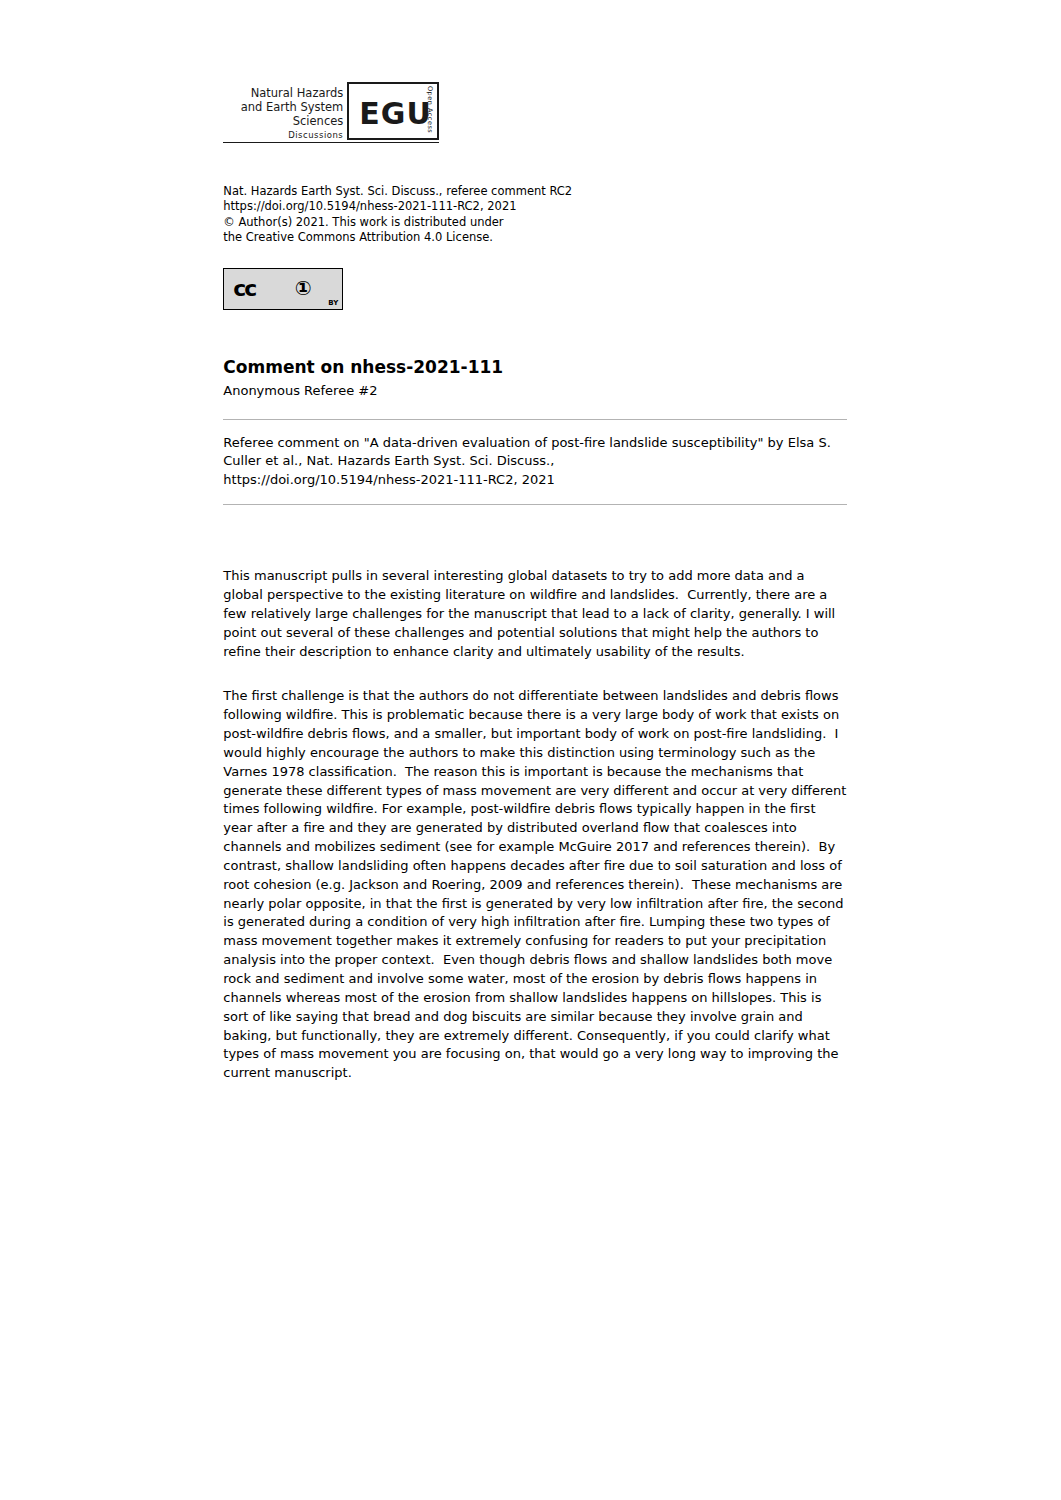Natural Hazards
and Earth System
Sciences Discussions
EGU Open Access
Nat. Hazards Earth Syst. Sci. Discuss., referee comment RC2
https://doi.org/10.5194/nhess-2021-111-RC2, 2021
© Author(s) 2021. This work is distributed under
the Creative Commons Attribution 4.0 License.
cc
① BY
Comment on nhess-2021-111
Anonymous Referee #2
Referee comment on "A data-driven evaluation of post-fire landslide susceptibility" by Elsa S. Culler et al., Nat. Hazards Earth Syst. Sci. Discuss.,
https://doi.org/10.5194/nhess-2021-111-RC2, 2021
This manuscript pulls in several interesting global datasets to try to add more data and a global perspective to the existing literature on wildfire and landslides. Currently, there are a few relatively large challenges for the manuscript that lead to a lack of clarity, generally. I will point out several of these challenges and potential solutions that might help the authors to refine their description to enhance clarity and ultimately usability of the results.
The first challenge is that the authors do not differentiate between landslides and debris flows following wildfire. This is problematic because there is a very large body of work that exists on post-wildfire debris flows, and a smaller, but important body of work on post-fire landsliding. I would highly encourage the authors to make this distinction using terminology such as the Varnes 1978 classification. The reason this is important is because the mechanisms that generate these different types of mass movement are very different and occur at very different times following wildfire. For example, post-wildfire debris flows typically happen in the first year after a fire and they are generated by distributed overland flow that coalesces into channels and mobilizes sediment (see for example McGuire 2017 and references therein). By contrast, shallow landsliding often happens decades after fire due to soil saturation and loss of root cohesion (e.g. Jackson and Roering, 2009 and references therein). These mechanisms are nearly polar opposite, in that the first is generated by very low infiltration after fire, the second is generated during a condition of very high infiltration after fire. Lumping these two types of mass movement together makes it extremely confusing for readers to put your precipitation analysis into the proper context. Even though debris flows and shallow landslides both move rock and sediment and involve some water, most of the erosion by debris flows happens in channels whereas most of the erosion from shallow landslides happens on hillslopes. This is sort of like saying that bread and dog biscuits are similar because they involve grain and baking, but functionally, they are extremely different. Consequently, if you could clarify what types of mass movement you are focusing on, that would go a very long way to improving the current manuscript.